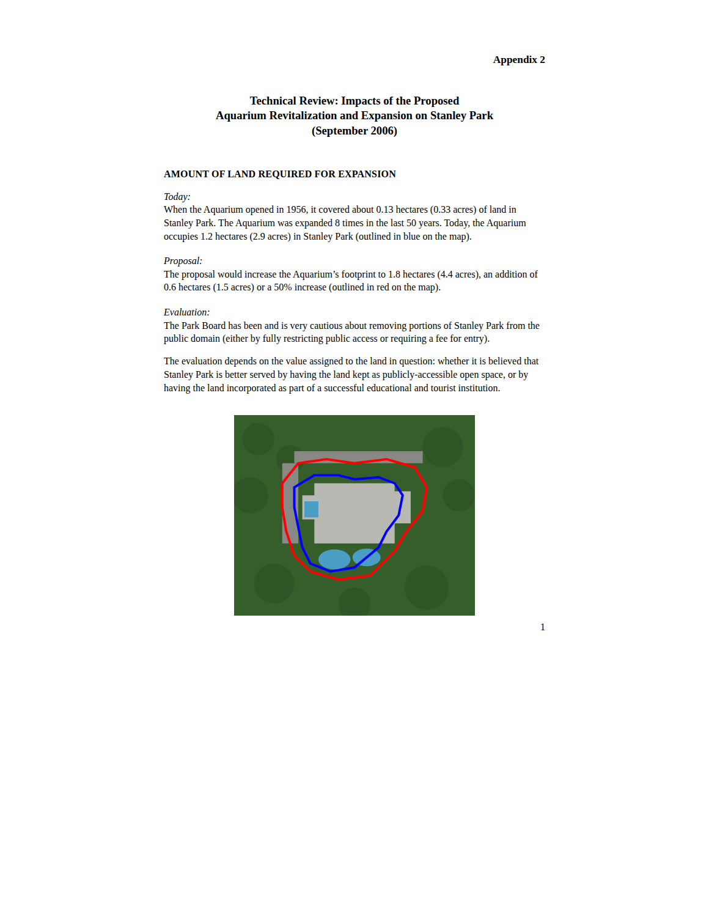Appendix 2
Technical Review: Impacts of the Proposed
Aquarium Revitalization and Expansion on Stanley Park
(September 2006)
AMOUNT OF LAND REQUIRED FOR EXPANSION
Today:
When the Aquarium opened in 1956, it covered about 0.13 hectares (0.33 acres) of land in Stanley Park. The Aquarium was expanded 8 times in the last 50 years. Today, the Aquarium occupies 1.2 hectares (2.9 acres) in Stanley Park (outlined in blue on the map).
Proposal:
The proposal would increase the Aquarium’s footprint to 1.8 hectares (4.4 acres), an addition of 0.6 hectares (1.5 acres) or a 50% increase (outlined in red on the map).
Evaluation:
The Park Board has been and is very cautious about removing portions of Stanley Park from the public domain (either by fully restricting public access or requiring a fee for entry).
The evaluation depends on the value assigned to the land in question: whether it is believed that Stanley Park is better served by having the land kept as publicly-accessible open space, or by having the land incorporated as part of a successful educational and tourist institution.
1